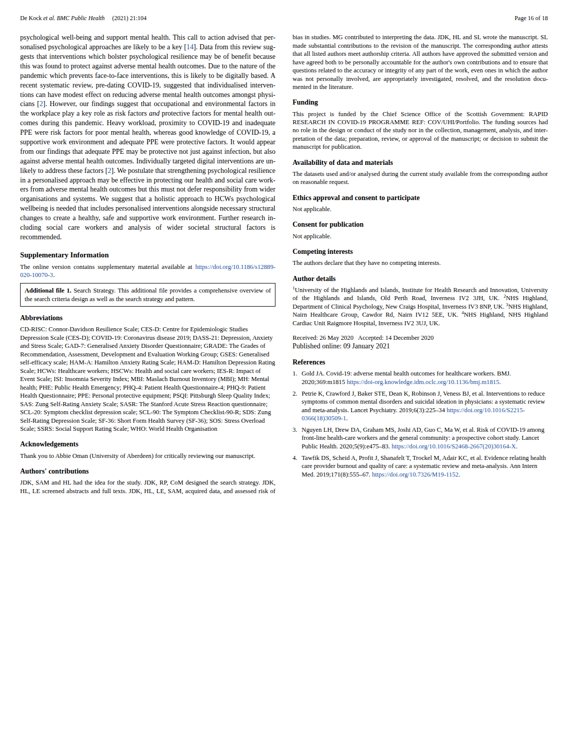De Kock et al. BMC Public Health (2021) 21:104
Page 16 of 18
psychological well-being and support mental health. This call to action advised that personalised psychological approaches are likely to be a key [14]. Data from this review suggests that interventions which bolster psychological resilience may be of benefit because this was found to protect against adverse mental health outcomes. Due to the nature of the pandemic which prevents face-to-face interventions, this is likely to be digitally based. A recent systematic review, pre-dating COVID-19, suggested that individualised interventions can have modest effect on reducing adverse mental health outcomes amongst physicians [2]. However, our findings suggest that occupational and environmental factors in the workplace play a key role as risk factors and protective factors for mental health outcomes during this pandemic. Heavy workload, proximity to COVID-19 and inadequate PPE were risk factors for poor mental health, whereas good knowledge of COVID-19, a supportive work environment and adequate PPE were protective factors. It would appear from our findings that adequate PPE may be protective not just against infection, but also against adverse mental health outcomes. Individually targeted digital interventions are unlikely to address these factors [2]. We postulate that strengthening psychological resilience in a personalised approach may be effective in protecting our health and social care workers from adverse mental health outcomes but this must not defer responsibility from wider organisations and systems. We suggest that a holistic approach to HCWs psychological wellbeing is needed that includes personalised interventions alongside necessary structural changes to create a healthy, safe and supportive work environment. Further research including social care workers and analysis of wider societal structural factors is recommended.
Supplementary Information
The online version contains supplementary material available at https://doi.org/10.1186/s12889-020-10070-3.
Additional file 1. Search Strategy. This additional file provides a comprehensive overview of the search criteria design as well as the search strategy and pattern.
Abbreviations
CD-RISC: Connor-Davidson Resilience Scale; CES-D: Centre for Epidemiologic Studies Depression Scale (CES-D); COVID-19: Coronavirus disease 2019; DASS-21: Depression, Anxiety and Stress Scale; GAD-7: Generalised Anxiety Disorder Questionnaire; GRADE: The Grades of Recommendation, Assessment, Development and Evaluation Working Group; GSES: Generalised self-efficacy scale; HAM-A: Hamilton Anxiety Rating Scale; HAM-D: Hamilton Depression Rating Scale; HCWs: Healthcare workers; HSCWs: Health and social care workers; IES-R: Impact of Event Scale; ISI: Insomnia Severity Index; MBI: Maslach Burnout Inventory (MBI); MH: Mental health; PHE: Public Health Emergency; PHQ-4: Patient Health Questionnaire-4; PHQ-9: Patient Health Questionnaire; PPE: Personal protective equipment; PSQI: Pittsburgh Sleep Quality Index; SAS: Zung Self-Rating Anxiety Scale; SASR: The Stanford Acute Stress Reaction questionnaire; SCL-20: Symptom checklist depression scale; SCL-90: The Symptom Checklist-90-R; SDS: Zung Self-Rating Depression Scale; SF-36: Short Form Health Survey (SF-36); SOS: Stress Overload Scale; SSRS: Social Support Rating Scale; WHO: World Health Organisation
Acknowledgements
Thank you to Abbie Oman (University of Aberdeen) for critically reviewing our manuscript.
Authors' contributions
JDK, SAM and HL had the idea for the study. JDK, RP, CoM designed the search strategy. JDK, HL, LE screened abstracts and full texts. JDK, HL, LE, SAM, acquired data, and assessed risk of bias in studies. MG contributed to interpreting the data. JDK, HL and SL wrote the manuscript. SL made substantial contributions to the revision of the manuscript. The corresponding author attests that all listed authors meet authorship criteria. All authors have approved the submitted version and have agreed both to be personally accountable for the author's own contributions and to ensure that questions related to the accuracy or integrity of any part of the work, even ones in which the author was not personally involved, are appropriately investigated, resolved, and the resolution documented in the literature.
Funding
This project is funded by the Chief Science Office of the Scottish Government: RAPID RESEARCH IN COVID-19 PROGRAMME REF: COV/UHI/Portfolio. The funding sources had no role in the design or conduct of the study nor in the collection, management, analysis, and interpretation of the data; preparation, review, or approval of the manuscript; or decision to submit the manuscript for publication.
Availability of data and materials
The datasets used and/or analysed during the current study available from the corresponding author on reasonable request.
Ethics approval and consent to participate
Not applicable.
Consent for publication
Not applicable.
Competing interests
The authors declare that they have no competing interests.
Author details
1University of the Highlands and Islands, Institute for Health Research and Innovation, University of the Highlands and Islands, Old Perth Road, Inverness IV2 3JH, UK. 2NHS Highland, Department of Clinical Psychology, New Craigs Hospital, Inverness IV3 8NP, UK. 3NHS Highland, Nairn Healthcare Group, Cawdor Rd, Nairn IV12 5EE, UK. 4NHS Highland, NHS Highland Cardiac Unit Raigmore Hospital, Inverness IV2 3UJ, UK.
Received: 26 May 2020 Accepted: 14 December 2020
Published online: 09 January 2021
References
Gold JA. Covid-19: adverse mental health outcomes for healthcare workers. BMJ. 2020;369:m1815 https://doi-org.knowledge.idm.oclc.org/10.1136/bmj.m1815.
Petrie K, Crawford J, Baker STE, Dean K, Robinson J, Veness BJ, et al. Interventions to reduce symptoms of common mental disorders and suicidal ideation in physicians: a systematic review and meta-analysis. Lancet Psychiatry. 2019;6(3):225–34 https://doi.org/10.1016/S2215-0366(18)30509-1.
Nguyen LH, Drew DA, Graham MS, Joshi AD, Guo C, Ma W, et al. Risk of COVID-19 among front-line health-care workers and the general community: a prospective cohort study. Lancet Public Health. 2020;5(9):e475–83. https://doi.org/10.1016/S2468-2667(20)30164-X.
Tawfik DS, Scheid A, Profit J, Shanafelt T, Trockel M, Adair KC, et al. Evidence relating health care provider burnout and quality of care: a systematic review and meta-analysis. Ann Intern Med. 2019;171(8):555–67. https://doi.org/10.7326/M19-1152.